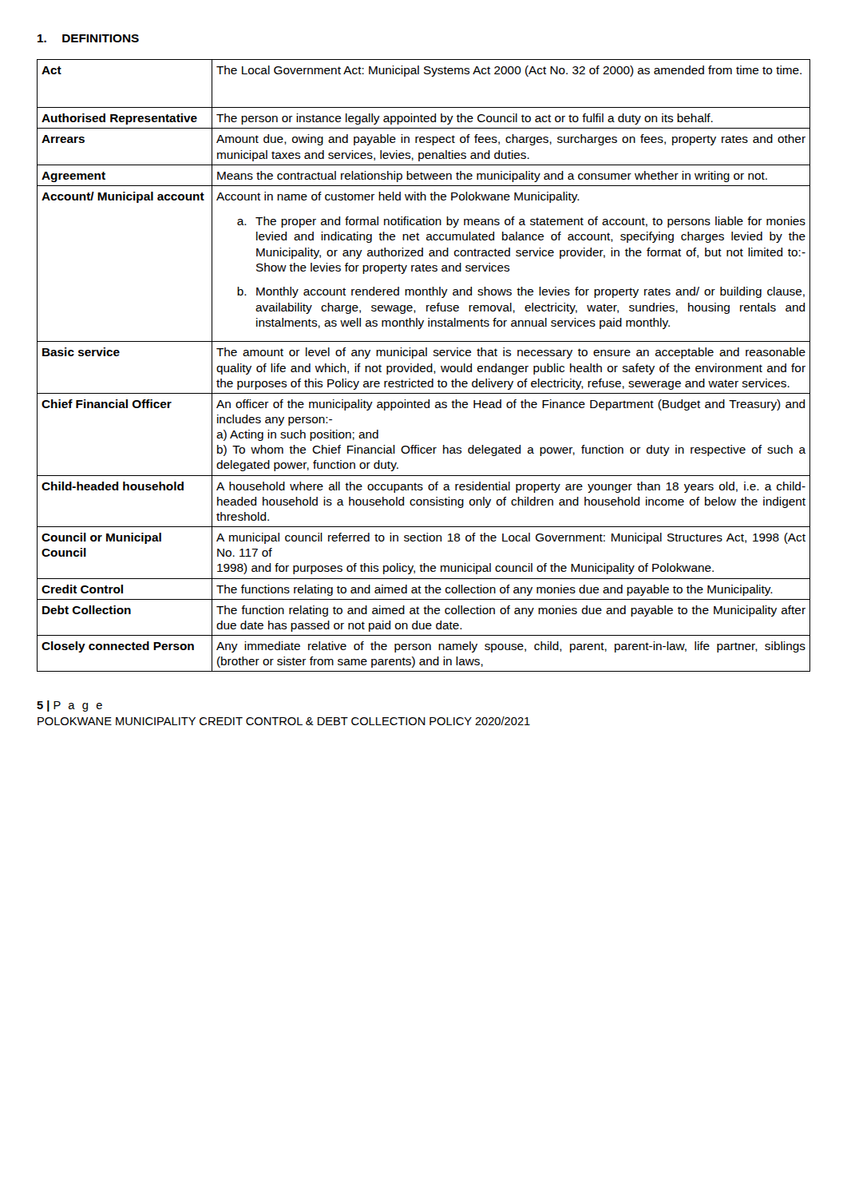1. DEFINITIONS
| Act | The Local Government Act: Municipal Systems Act 2000 (Act No. 32 of 2000) as amended from time to time. |
| Authorised Representative | The person or instance legally appointed by the Council to act or to fulfil a duty on its behalf. |
| Arrears | Amount due, owing and payable in respect of fees, charges, surcharges on fees, property rates and other municipal taxes and services, levies, penalties and duties. |
| Agreement | Means the contractual relationship between the municipality and a consumer whether in writing or not. |
| Account/ Municipal account | Account in name of customer held with the Polokwane Municipality. The proper and formal notification by means of a statement of account, to persons liable for monies levied and indicating the net accumulated balance of account, specifying charges levied by the Municipality, or any authorized and contracted service provider, in the format of, but not limited to:- Show the levies for property rates and services Monthly account rendered monthly and shows the levies for property rates and/ or building clause, availability charge, sewage, refuse removal, electricity, water, sundries, housing rentals and instalments, as well as monthly instalments for annual services paid monthly. |
| Basic service | The amount or level of any municipal service that is necessary to ensure an acceptable and reasonable quality of life and which, if not provided, would endanger public health or safety of the environment and for the purposes of this Policy are restricted to the delivery of electricity, refuse, sewerage and water services. |
| Chief Financial Officer | An officer of the municipality appointed as the Head of the Finance Department (Budget and Treasury) and includes any person:- a) Acting in such position; and b) To whom the Chief Financial Officer has delegated a power, function or duty in respective of such a delegated power, function or duty. |
| Child-headed household | A household where all the occupants of a residential property are younger than 18 years old, i.e. a child-headed household is a household consisting only of children and household income of below the indigent threshold. |
| Council or Municipal Council | A municipal council referred to in section 18 of the Local Government: Municipal Structures Act, 1998 (Act No. 117 of 1998) and for purposes of this policy, the municipal council of the Municipality of Polokwane. |
| Credit Control | The functions relating to and aimed at the collection of any monies due and payable to the Municipality. |
| Debt Collection | The function relating to and aimed at the collection of any monies due and payable to the Municipality after due date has passed or not paid on due date. |
| Closely connected Person | Any immediate relative of the person namely spouse, child, parent, parent-in-law, life partner, siblings (brother or sister from same parents) and in laws, |
5 | P a g e
POLOKWANE MUNICIPALITY CREDIT CONTROL & DEBT COLLECTION POLICY 2020/2021